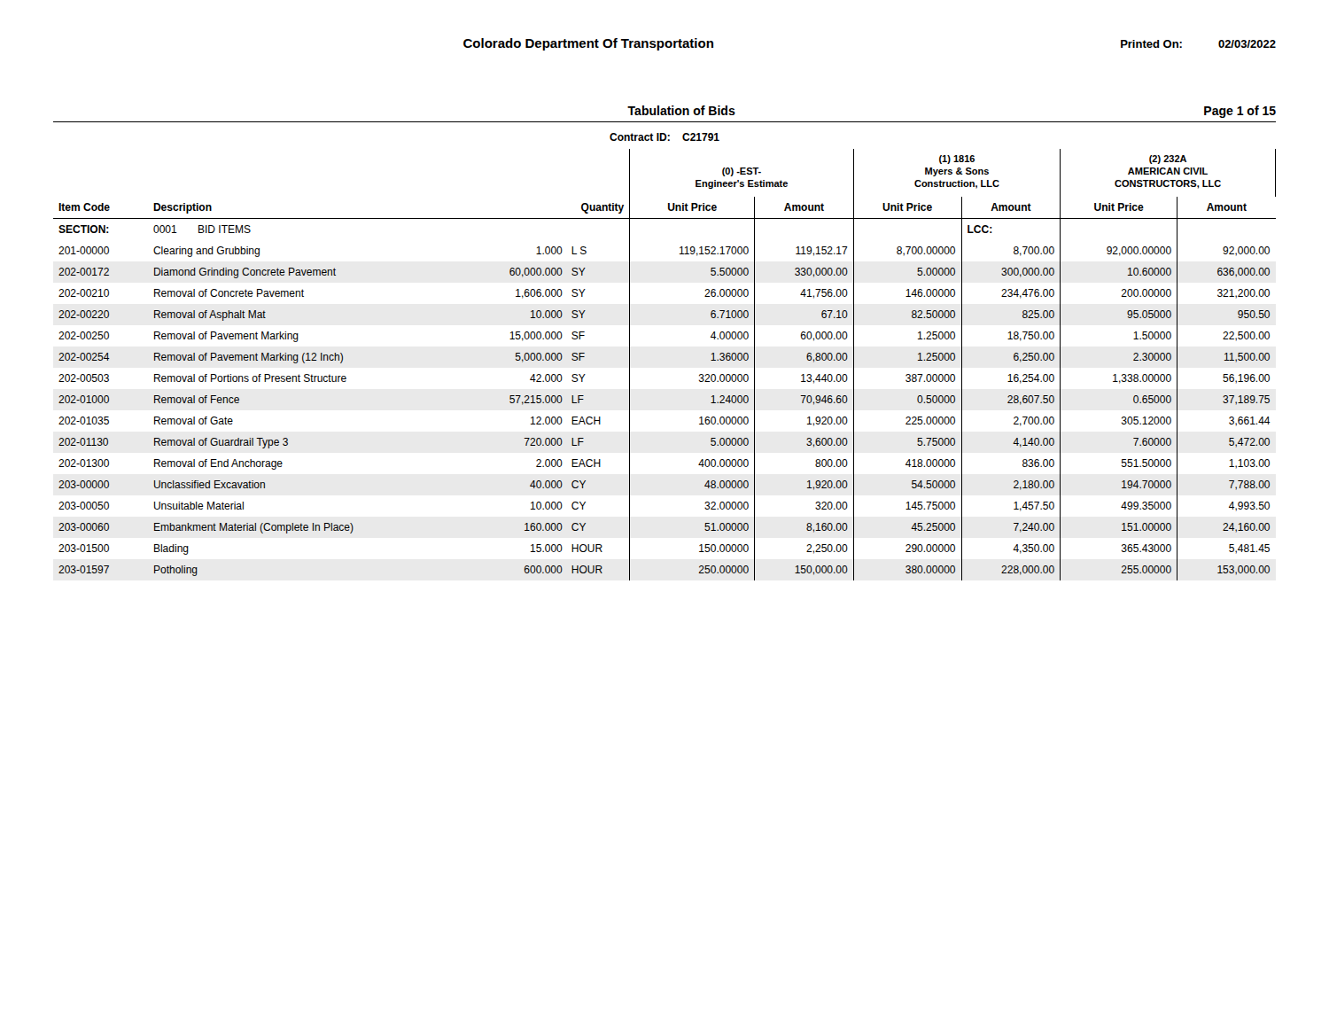Colorado Department Of Transportation Printed On:02/03/2022
Tabulation of Bids Page 1 of 15
Contract ID: C21791
| | (0) -EST- Engineer's Estimate | (1) 1816 Myers & Sons Construction, LLC | (2) 232A AMERICAN CIVIL CONSTRUCTORS, LLC |
| --- | --- | --- | --- |
| Item Code | Description | Quantity | Unit Price | Amount | Unit Price | Amount | Unit Price | Amount |
| SECTION: | 0001 BID ITEMS | | | | | | LCC: | | |
| 201-00000 | Clearing and Grubbing | 1.000 | L S | 119,152.17000 | 119,152.17 | 8,700.00000 | 8,700.00 | 92,000.00000 | 92,000.00 |
| 202-00172 | Diamond Grinding Concrete Pavement | 60,000.000 | SY | 5.50000 | 330,000.00 | 5.00000 | 300,000.00 | 10.60000 | 636,000.00 |
| 202-00210 | Removal of Concrete Pavement | 1,606.000 | SY | 26.00000 | 41,756.00 | 146.00000 | 234,476.00 | 200.00000 | 321,200.00 |
| 202-00220 | Removal of Asphalt Mat | 10.000 | SY | 6.71000 | 67.10 | 82.50000 | 825.00 | 95.05000 | 950.50 |
| 202-00250 | Removal of Pavement Marking | 15,000.000 | SF | 4.00000 | 60,000.00 | 1.25000 | 18,750.00 | 1.50000 | 22,500.00 |
| 202-00254 | Removal of Pavement Marking (12 Inch) | 5,000.000 | SF | 1.36000 | 6,800.00 | 1.25000 | 6,250.00 | 2.30000 | 11,500.00 |
| 202-00503 | Removal of Portions of Present Structure | 42.000 | SY | 320.00000 | 13,440.00 | 387.00000 | 16,254.00 | 1,338.00000 | 56,196.00 |
| 202-01000 | Removal of Fence | 57,215.000 | LF | 1.24000 | 70,946.60 | 0.50000 | 28,607.50 | 0.65000 | 37,189.75 |
| 202-01035 | Removal of Gate | 12.000 | EACH | 160.00000 | 1,920.00 | 225.00000 | 2,700.00 | 305.12000 | 3,661.44 |
| 202-01130 | Removal of Guardrail Type 3 | 720.000 | LF | 5.00000 | 3,600.00 | 5.75000 | 4,140.00 | 7.60000 | 5,472.00 |
| 202-01300 | Removal of End Anchorage | 2.000 | EACH | 400.00000 | 800.00 | 418.00000 | 836.00 | 551.50000 | 1,103.00 |
| 203-00000 | Unclassified Excavation | 40.000 | CY | 48.00000 | 1,920.00 | 54.50000 | 2,180.00 | 194.70000 | 7,788.00 |
| 203-00050 | Unsuitable Material | 10.000 | CY | 32.00000 | 320.00 | 145.75000 | 1,457.50 | 499.35000 | 4,993.50 |
| 203-00060 | Embankment Material (Complete In Place) | 160.000 | CY | 51.00000 | 8,160.00 | 45.25000 | 7,240.00 | 151.00000 | 24,160.00 |
| 203-01500 | Blading | 15.000 | HOUR | 150.00000 | 2,250.00 | 290.00000 | 4,350.00 | 365.43000 | 5,481.45 |
| 203-01597 | Potholing | 600.000 | HOUR | 250.00000 | 150,000.00 | 380.00000 | 228,000.00 | 255.00000 | 153,000.00 |